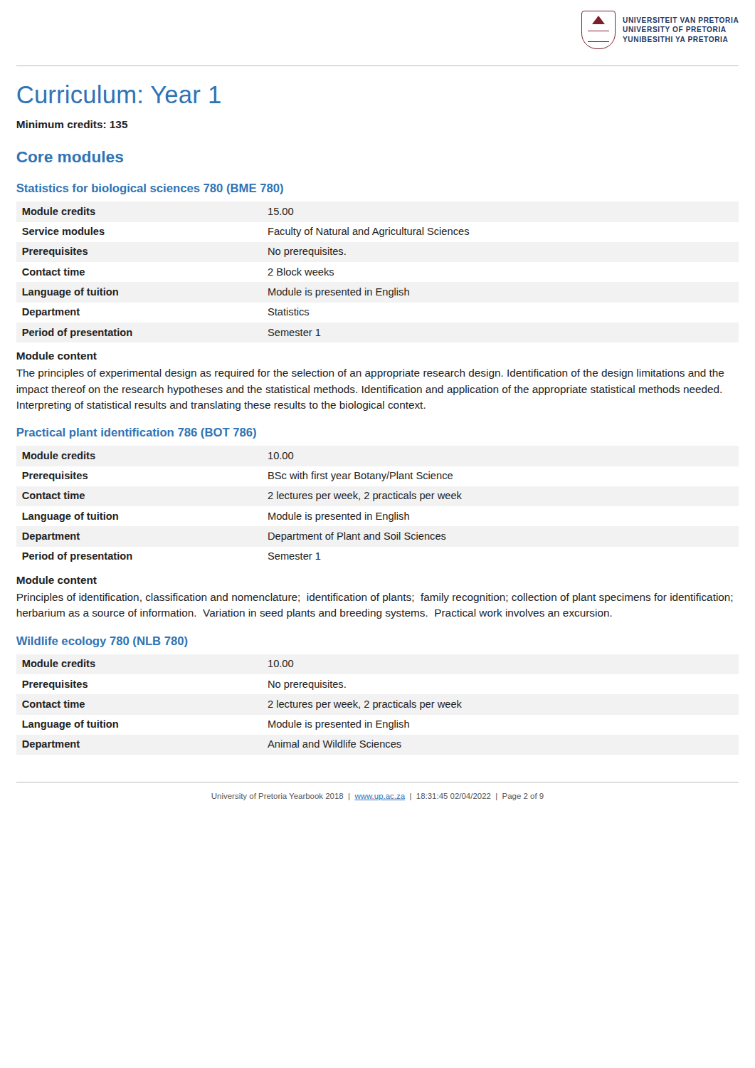Universiteit van Pretoria
University of Pretoria
Yunibesithi ya Pretoria
Curriculum: Year 1
Minimum credits: 135
Core modules
Statistics for biological sciences 780 (BME 780)
| Module credits | 15.00 |
| Service modules | Faculty of Natural and Agricultural Sciences |
| Prerequisites | No prerequisites. |
| Contact time | 2 Block weeks |
| Language of tuition | Module is presented in English |
| Department | Statistics |
| Period of presentation | Semester 1 |
Module content
The principles of experimental design as required for the selection of an appropriate research design. Identification of the design limitations and the impact thereof on the research hypotheses and the statistical methods. Identification and application of the appropriate statistical methods needed. Interpreting of statistical results and translating these results to the biological context.
Practical plant identification 786 (BOT 786)
| Module credits | 10.00 |
| Prerequisites | BSc with first year Botany/Plant Science |
| Contact time | 2 lectures per week, 2 practicals per week |
| Language of tuition | Module is presented in English |
| Department | Department of Plant and Soil Sciences |
| Period of presentation | Semester 1 |
Module content
Principles of identification, classification and nomenclature; identification of plants; family recognition; collection of plant specimens for identification; herbarium as a source of information. Variation in seed plants and breeding systems. Practical work involves an excursion.
Wildlife ecology 780 (NLB 780)
| Module credits | 10.00 |
| Prerequisites | No prerequisites. |
| Contact time | 2 lectures per week, 2 practicals per week |
| Language of tuition | Module is presented in English |
| Department | Animal and Wildlife Sciences |
University of Pretoria Yearbook 2018 | www.up.ac.za | 18:31:45 02/04/2022 | Page 2 of 9